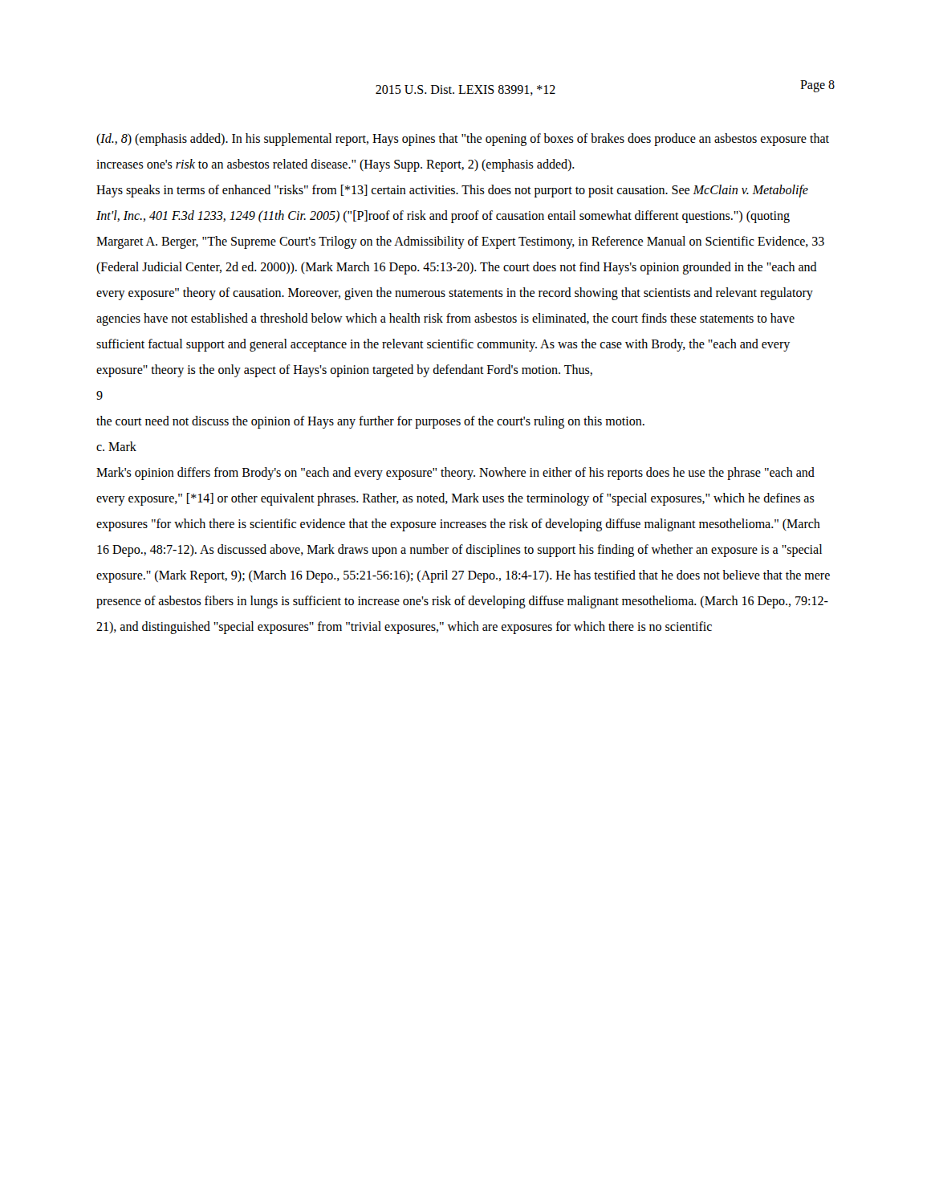Page 8
2015 U.S. Dist. LEXIS 83991, *12
(Id., 8) (emphasis added). In his supplemental report, Hays opines that "the opening of boxes of brakes does produce an asbestos exposure that increases one's risk to an asbestos related disease." (Hays Supp. Report, 2) (emphasis added).
Hays speaks in terms of enhanced "risks" from [*13] certain activities. This does not purport to posit causation. See McClain v. Metabolife Int'l, Inc., 401 F.3d 1233, 1249 (11th Cir. 2005) ("[P]roof of risk and proof of causation entail somewhat different questions.") (quoting Margaret A. Berger, "The Supreme Court's Trilogy on the Admissibility of Expert Testimony, in Reference Manual on Scientific Evidence, 33 (Federal Judicial Center, 2d ed. 2000)). (Mark March 16 Depo. 45:13-20). The court does not find Hays's opinion grounded in the "each and every exposure" theory of causation. Moreover, given the numerous statements in the record showing that scientists and relevant regulatory agencies have not established a threshold below which a health risk from asbestos is eliminated, the court finds these statements to have sufficient factual support and general acceptance in the relevant scientific community. As was the case with Brody, the "each and every exposure" theory is the only aspect of Hays's opinion targeted by defendant Ford's motion. Thus,
9
the court need not discuss the opinion of Hays any further for purposes of the court's ruling on this motion.
c. Mark
Mark's opinion differs from Brody's on "each and every exposure" theory. Nowhere in either of his reports does he use the phrase "each and every exposure," [*14] or other equivalent phrases. Rather, as noted, Mark uses the terminology of "special exposures," which he defines as exposures "for which there is scientific evidence that the exposure increases the risk of developing diffuse malignant mesothelioma." (March 16 Depo., 48:7-12). As discussed above, Mark draws upon a number of disciplines to support his finding of whether an exposure is a "special exposure." (Mark Report, 9); (March 16 Depo., 55:21-56:16); (April 27 Depo., 18:4-17). He has testified that he does not believe that the mere presence of asbestos fibers in lungs is sufficient to increase one's risk of developing diffuse malignant mesothelioma. (March 16 Depo., 79:12-21), and distinguished "special exposures" from "trivial exposures," which are exposures for which there is no scientific